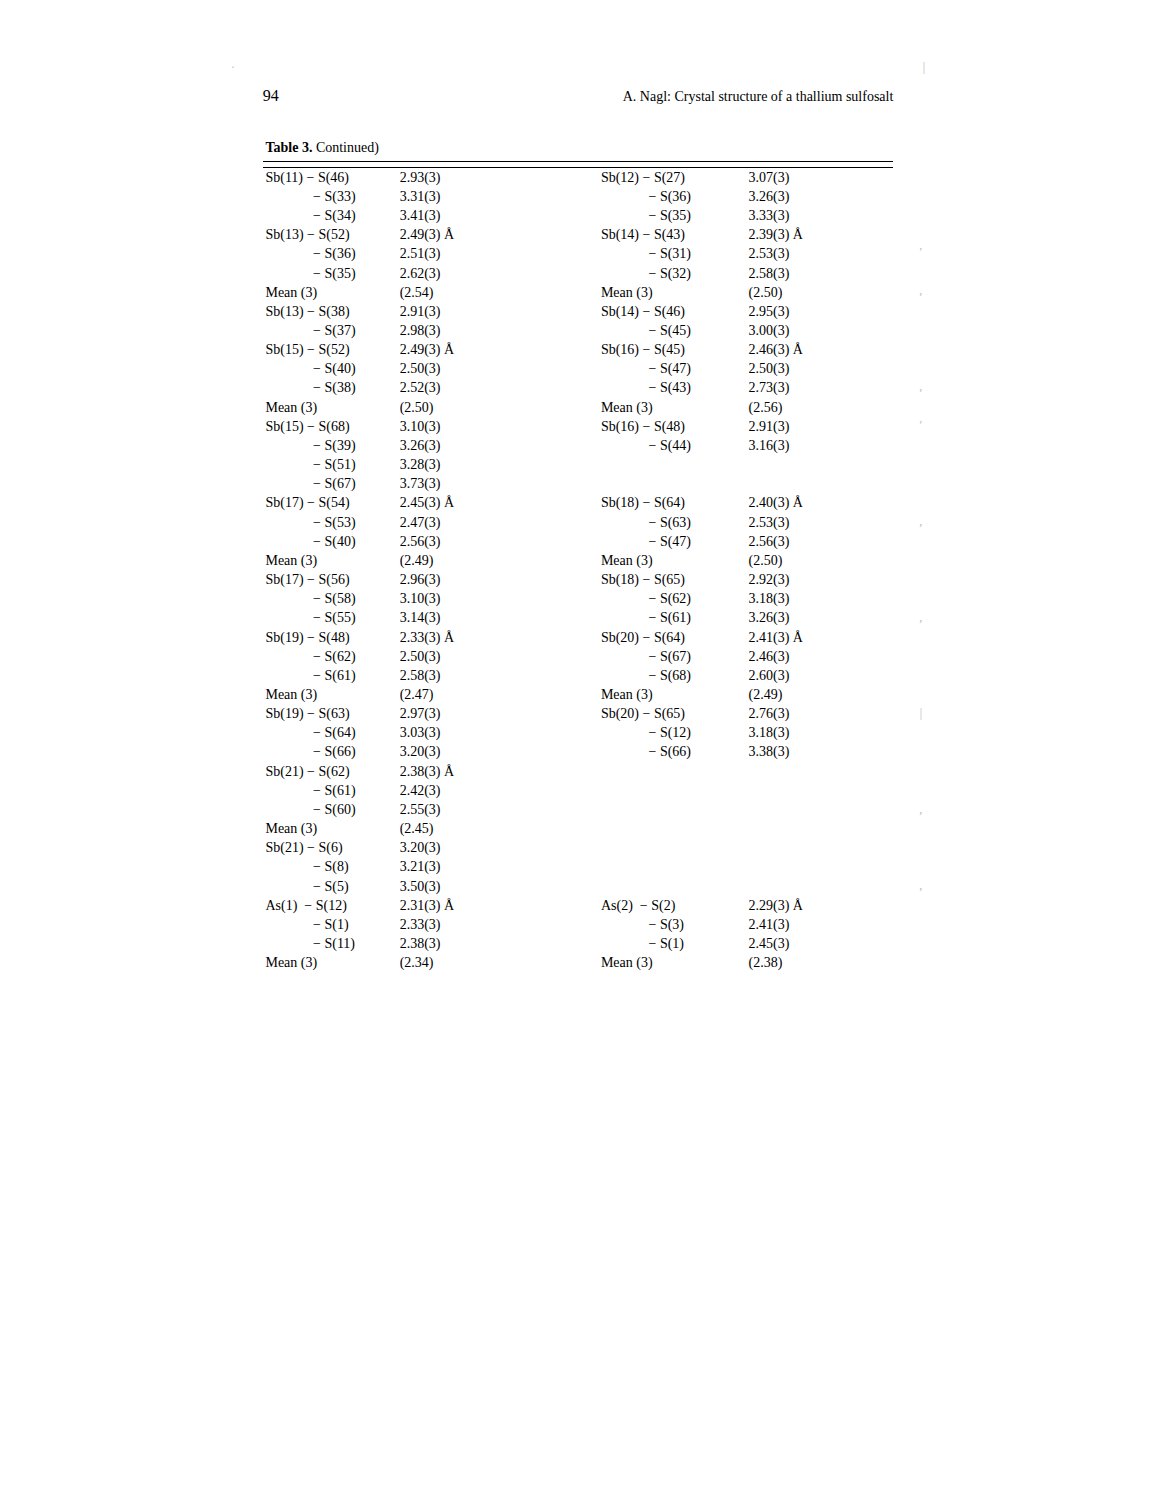· | ′ , , ′ , , | , ,
94 A. Nagl: Crystal structure of a thallium sulfosalt
Table 3. Continued)
| Sb(11) − S(46) | 2.93(3) | | Sb(12) − S(27) | 3.07(3) |
| − S(33) | 3.31(3) | | − S(36) | 3.26(3) |
| − S(34) | 3.41(3) | | − S(35) | 3.33(3) |
| Sb(13) − S(52) | 2.49(3) Å | | Sb(14) − S(43) | 2.39(3) Å |
| − S(36) | 2.51(3) | | − S(31) | 2.53(3) |
| − S(35) | 2.62(3) | | − S(32) | 2.58(3) |
| Mean (3) | (2.54) | | Mean (3) | (2.50) |
| Sb(13) − S(38) | 2.91(3) | | Sb(14) − S(46) | 2.95(3) |
| − S(37) | 2.98(3) | | − S(45) | 3.00(3) |
| Sb(15) − S(52) | 2.49(3) Å | | Sb(16) − S(45) | 2.46(3) Å |
| − S(40) | 2.50(3) | | − S(47) | 2.50(3) |
| − S(38) | 2.52(3) | | − S(43) | 2.73(3) |
| Mean (3) | (2.50) | | Mean (3) | (2.56) |
| Sb(15) − S(68) | 3.10(3) | | Sb(16) − S(48) | 2.91(3) |
| − S(39) | 3.26(3) | | − S(44) | 3.16(3) |
| − S(51) | 3.28(3) | | | |
| − S(67) | 3.73(3) | | | |
| Sb(17) − S(54) | 2.45(3) Å | | Sb(18) − S(64) | 2.40(3) Å |
| − S(53) | 2.47(3) | | − S(63) | 2.53(3) |
| − S(40) | 2.56(3) | | − S(47) | 2.56(3) |
| Mean (3) | (2.49) | | Mean (3) | (2.50) |
| Sb(17) − S(56) | 2.96(3) | | Sb(18) − S(65) | 2.92(3) |
| − S(58) | 3.10(3) | | − S(62) | 3.18(3) |
| − S(55) | 3.14(3) | | − S(61) | 3.26(3) |
| Sb(19) − S(48) | 2.33(3) Å | | Sb(20) − S(64) | 2.41(3) Å |
| − S(62) | 2.50(3) | | − S(67) | 2.46(3) |
| − S(61) | 2.58(3) | | − S(68) | 2.60(3) |
| Mean (3) | (2.47) | | Mean (3) | (2.49) |
| Sb(19) − S(63) | 2.97(3) | | Sb(20) − S(65) | 2.76(3) |
| − S(64) | 3.03(3) | | − S(12) | 3.18(3) |
| − S(66) | 3.20(3) | | − S(66) | 3.38(3) |
| Sb(21) − S(62) | 2.38(3) Å | | | |
| − S(61) | 2.42(3) | | | |
| − S(60) | 2.55(3) | | | |
| Mean (3) | (2.45) | | | |
| Sb(21) − S(6) | 3.20(3) | | | |
| − S(8) | 3.21(3) | | | |
| − S(5) | 3.50(3) | | | |
| As(1) − S(12) | 2.31(3) Å | | As(2) − S(2) | 2.29(3) Å |
| − S(1) | 2.33(3) | | − S(3) | 2.41(3) |
| − S(11) | 2.38(3) | | − S(1) | 2.45(3) |
| Mean (3) | (2.34) | | Mean (3) | (2.38) |